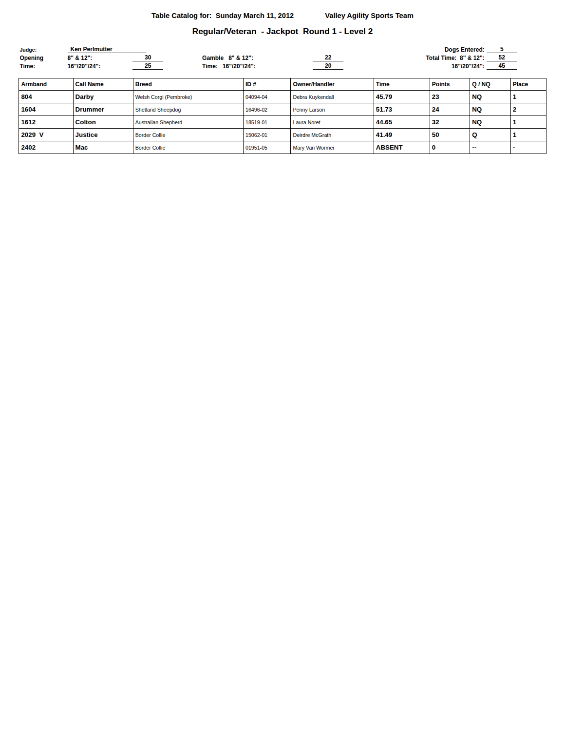Table Catalog for: Sunday March 11, 2012 Valley Agility Sports Team
Regular/Veteran - Jackpot Round 1 - Level 2
| Judge: | Ken Perlmutter | | Dogs Entered: | 5 |
| Opening | 8" & 12": | 30 | Gamble 8" & 12": | 22 | Total Time: 8" & 12": | 52 |
| Time: | 16"/20"/24": | 25 | Time: 16"/20"/24": | 20 | 16"/20"/24": | 45 |
| Armband | Call Name | Breed | ID # | Owner/Handler | Time | Points | Q / NQ | Place |
| --- | --- | --- | --- | --- | --- | --- | --- | --- |
| 804 | Darby | Welsh Corgi (Pembroke) | 04094-04 | Debra Kuykendall | 45.79 | 23 | NQ | 1 |
| 1604 | Drummer | Shetland Sheepdog | 16496-02 | Penny Larson | 51.73 | 24 | NQ | 2 |
| 1612 | Colton | Australian Shepherd | 18519-01 | Laura Noret | 44.65 | 32 | NQ | 1 |
| 2029 V | Justice | Border Collie | 15062-01 | Deirdre McGrath | 41.49 | 50 | Q | 1 |
| 2402 | Mac | Border Collie | 01951-05 | Mary Van Wormer | ABSENT | 0 | -- | - |